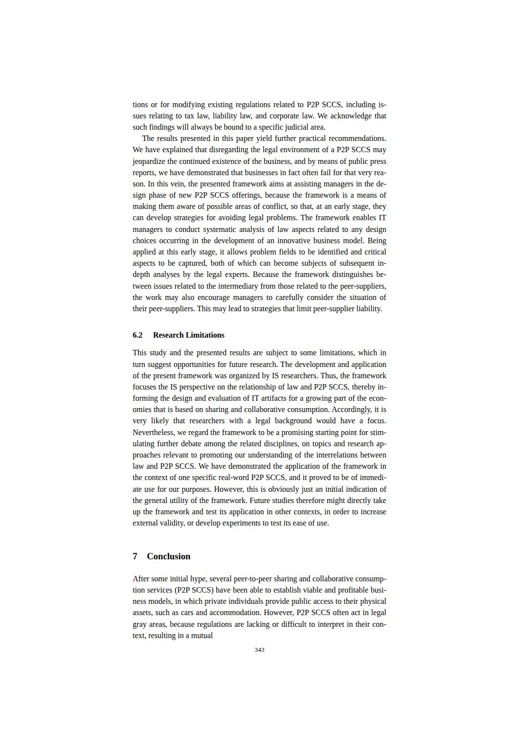tions or for modifying existing regulations related to P2P SCCS, including issues relating to tax law, liability law, and corporate law. We acknowledge that such findings will always be bound to a specific judicial area.
The results presented in this paper yield further practical recommendations. We have explained that disregarding the legal environment of a P2P SCCS may jeopardize the continued existence of the business, and by means of public press reports, we have demonstrated that businesses in fact often fail for that very reason. In this vein, the presented framework aims at assisting managers in the design phase of new P2P SCCS offerings, because the framework is a means of making them aware of possible areas of conflict, so that, at an early stage, they can develop strategies for avoiding legal problems. The framework enables IT managers to conduct systematic analysis of law aspects related to any design choices occurring in the development of an innovative business model. Being applied at this early stage, it allows problem fields to be identified and critical aspects to be captured, both of which can become subjects of subsequent in-depth analyses by the legal experts. Because the framework distinguishes between issues related to the intermediary from those related to the peer-suppliers, the work may also encourage managers to carefully consider the situation of their peer-suppliers. This may lead to strategies that limit peer-supplier liability.
6.2 Research Limitations
This study and the presented results are subject to some limitations, which in turn suggest opportunities for future research. The development and application of the present framework was organized by IS researchers. Thus, the framework focuses the IS perspective on the relationship of law and P2P SCCS, thereby informing the design and evaluation of IT artifacts for a growing part of the economies that is based on sharing and collaborative consumption. Accordingly, it is very likely that researchers with a legal background would have a focus. Nevertheless, we regard the framework to be a promising starting point for stimulating further debate among the related disciplines, on topics and research approaches relevant to promoting our understanding of the interrelations between law and P2P SCCS. We have demonstrated the application of the framework in the context of one specific real-word P2P SCCS, and it proved to be of immediate use for our purposes. However, this is obviously just an initial indication of the general utility of the framework. Future studies therefore might directly take up the framework and test its application in other contexts, in order to increase external validity, or develop experiments to test its ease of use.
7 Conclusion
After some initial hype, several peer-to-peer sharing and collaborative consumption services (P2P SCCS) have been able to establish viable and profitable business models, in which private individuals provide public access to their physical assets, such as cars and accommodation. However, P2P SCCS often act in legal gray areas, because regulations are lacking or difficult to interpret in their context, resulting in a mutual
343